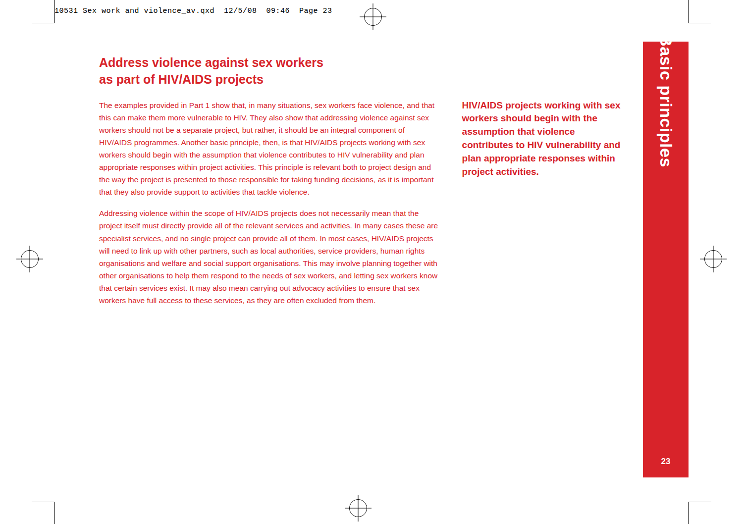10531 Sex work and violence_av.qxd 12/5/08 09:46 Page 23
Basic principles
23
Address violence against sex workers
as part of HIV/AIDS projects
The examples provided in Part 1 show that, in many situations, sex workers face violence, and that this can make them more vulnerable to HIV. They also show that addressing violence against sex workers should not be a separate project, but rather, it should be an integral component of HIV/AIDS programmes. Another basic principle, then, is that HIV/AIDS projects working with sex workers should begin with the assumption that violence contributes to HIV vulnerability and plan appropriate responses within project activities. This principle is relevant both to project design and the way the project is presented to those responsible for taking funding decisions, as it is important that they also provide support to activities that tackle violence.
Addressing violence within the scope of HIV/AIDS projects does not necessarily mean that the project itself must directly provide all of the relevant services and activities. In many cases these are specialist services, and no single project can provide all of them. In most cases, HIV/AIDS projects will need to link up with other partners, such as local authorities, service providers, human rights organisations and welfare and social support organisations. This may involve planning together with other organisations to help them respond to the needs of sex workers, and letting sex workers know that certain services exist. It may also mean carrying out advocacy activities to ensure that sex workers have full access to these services, as they are often excluded from them.
HIV/AIDS projects working with sex workers should begin with the assumption that violence contributes to HIV vulnerability and plan appropriate responses within project activities.